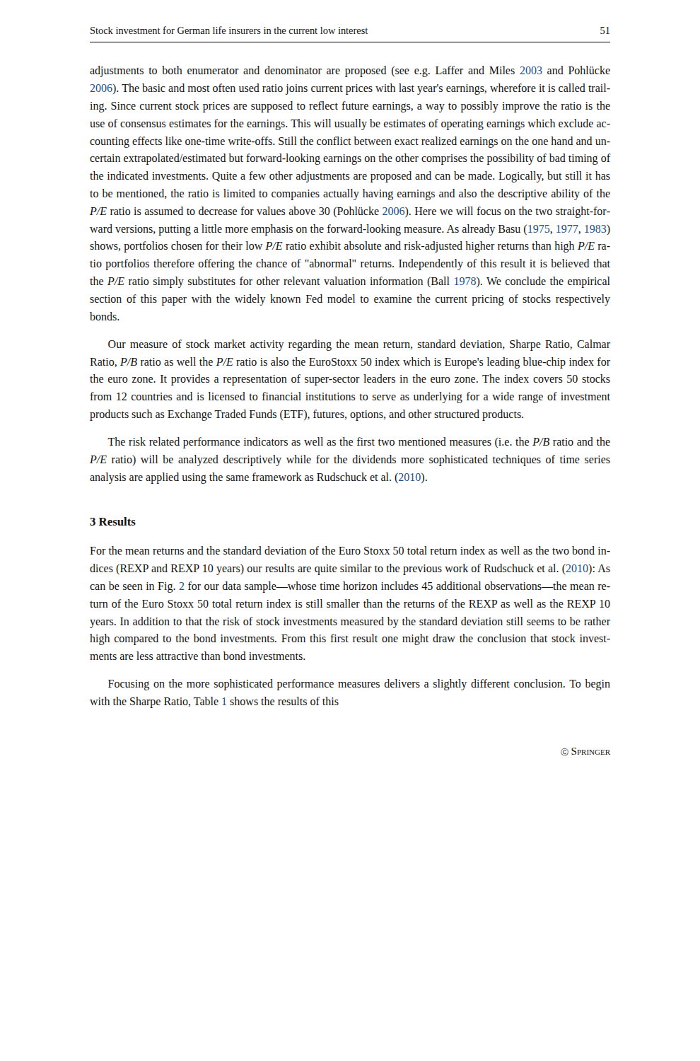Stock investment for German life insurers in the current low interest 51
adjustments to both enumerator and denominator are proposed (see e.g. Laffer and Miles 2003 and Pohlücke 2006). The basic and most often used ratio joins current prices with last year's earnings, wherefore it is called trailing. Since current stock prices are supposed to reflect future earnings, a way to possibly improve the ratio is the use of consensus estimates for the earnings. This will usually be estimates of operating earnings which exclude accounting effects like one-time write-offs. Still the conflict between exact realized earnings on the one hand and uncertain extrapolated/estimated but forward-looking earnings on the other comprises the possibility of bad timing of the indicated investments. Quite a few other adjustments are proposed and can be made. Logically, but still it has to be mentioned, the ratio is limited to companies actually having earnings and also the descriptive ability of the P/E ratio is assumed to decrease for values above 30 (Pohlücke 2006). Here we will focus on the two straight-forward versions, putting a little more emphasis on the forward-looking measure. As already Basu (1975, 1977, 1983) shows, portfolios chosen for their low P/E ratio exhibit absolute and risk-adjusted higher returns than high P/E ratio portfolios therefore offering the chance of "abnormal" returns. Independently of this result it is believed that the P/E ratio simply substitutes for other relevant valuation information (Ball 1978). We conclude the empirical section of this paper with the widely known Fed model to examine the current pricing of stocks respectively bonds.
Our measure of stock market activity regarding the mean return, standard deviation, Sharpe Ratio, Calmar Ratio, P/B ratio as well the P/E ratio is also the EuroStoxx 50 index which is Europe's leading blue-chip index for the euro zone. It provides a representation of super-sector leaders in the euro zone. The index covers 50 stocks from 12 countries and is licensed to financial institutions to serve as underlying for a wide range of investment products such as Exchange Traded Funds (ETF), futures, options, and other structured products.
The risk related performance indicators as well as the first two mentioned measures (i.e. the P/B ratio and the P/E ratio) will be analyzed descriptively while for the dividends more sophisticated techniques of time series analysis are applied using the same framework as Rudschuck et al. (2010).
3 Results
For the mean returns and the standard deviation of the Euro Stoxx 50 total return index as well as the two bond indices (REXP and REXP 10 years) our results are quite similar to the previous work of Rudschuck et al. (2010): As can be seen in Fig. 2 for our data sample—whose time horizon includes 45 additional observations—the mean return of the Euro Stoxx 50 total return index is still smaller than the returns of the REXP as well as the REXP 10 years. In addition to that the risk of stock investments measured by the standard deviation still seems to be rather high compared to the bond investments. From this first result one might draw the conclusion that stock investments are less attractive than bond investments.
Focusing on the more sophisticated performance measures delivers a slightly different conclusion. To begin with the Sharpe Ratio, Table 1 shows the results of this
ⓒ Springer